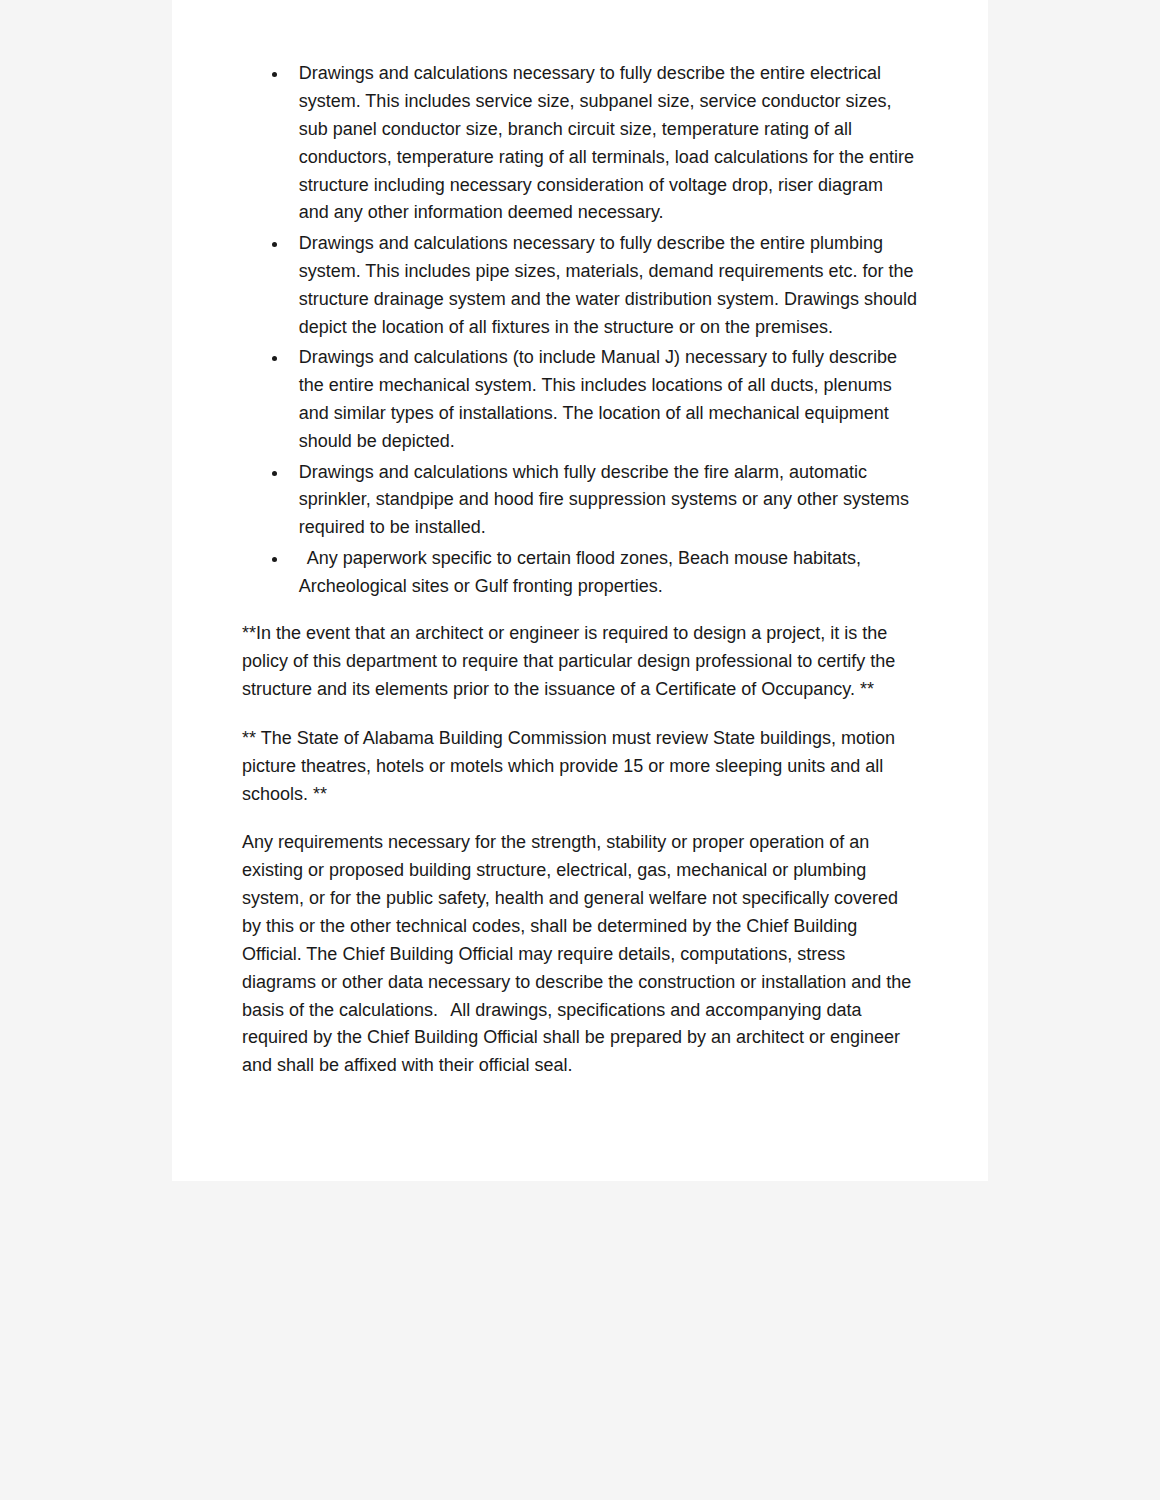Drawings and calculations necessary to fully describe the entire electrical system. This includes service size, subpanel size, service conductor sizes, sub panel conductor size, branch circuit size, temperature rating of all conductors, temperature rating of all terminals, load calculations for the entire structure including necessary consideration of voltage drop, riser diagram and any other information deemed necessary.
Drawings and calculations necessary to fully describe the entire plumbing system. This includes pipe sizes, materials, demand requirements etc. for the structure drainage system and the water distribution system. Drawings should depict the location of all fixtures in the structure or on the premises.
Drawings and calculations (to include Manual J) necessary to fully describe the entire mechanical system. This includes locations of all ducts, plenums and similar types of installations. The location of all mechanical equipment should be depicted.
Drawings and calculations which fully describe the fire alarm, automatic sprinkler, standpipe and hood fire suppression systems or any other systems required to be installed.
Any paperwork specific to certain flood zones, Beach mouse habitats, Archeological sites or Gulf fronting properties.
**In the event that an architect or engineer is required to design a project, it is the policy of this department to require that particular design professional to certify the structure and its elements prior to the issuance of a Certificate of Occupancy. **
** The State of Alabama Building Commission must review State buildings, motion picture theatres, hotels or motels which provide 15 or more sleeping units and all schools. **
Any requirements necessary for the strength, stability or proper operation of an existing or proposed building structure, electrical, gas, mechanical or plumbing system, or for the public safety, health and general welfare not specifically covered by this or the other technical codes, shall be determined by the Chief Building Official. The Chief Building Official may require details, computations, stress diagrams or other data necessary to describe the construction or installation and the basis of the calculations. All drawings, specifications and accompanying data required by the Chief Building Official shall be prepared by an architect or engineer and shall be affixed with their official seal.